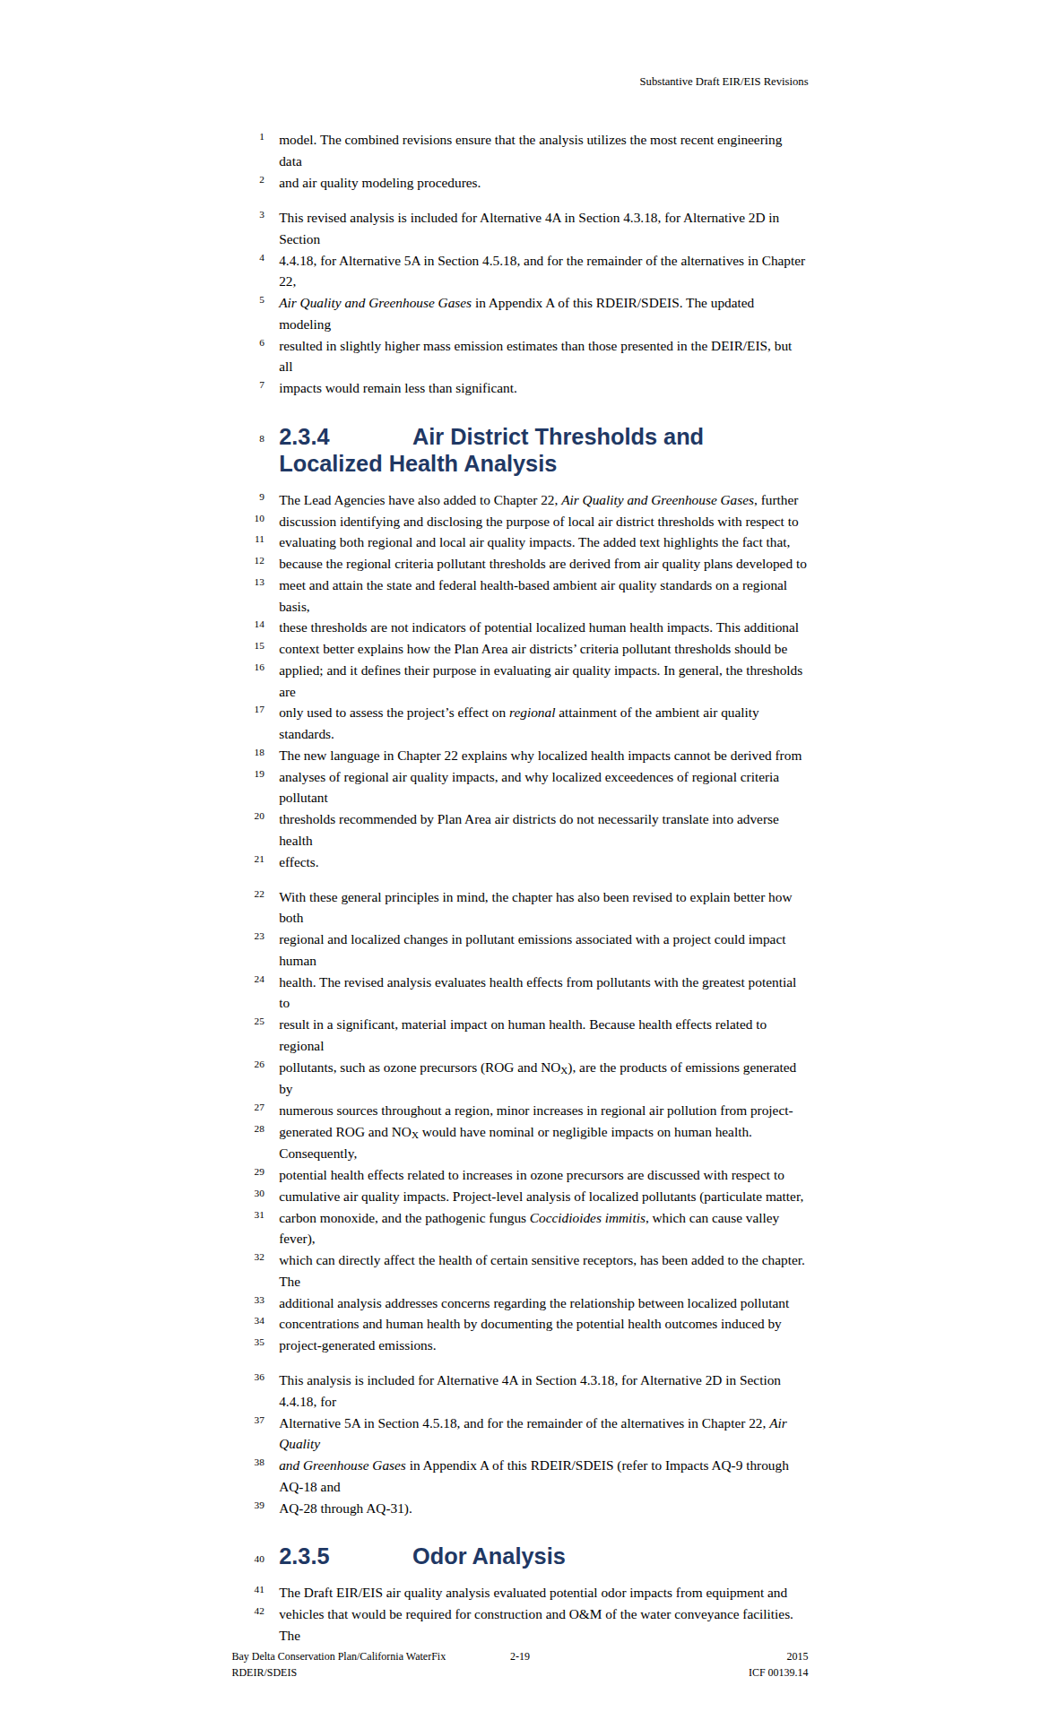Substantive Draft EIR/EIS Revisions
model. The combined revisions ensure that the analysis utilizes the most recent engineering data and air quality modeling procedures.
This revised analysis is included for Alternative 4A in Section 4.3.18, for Alternative 2D in Section 4.4.18, for Alternative 5A in Section 4.5.18, and for the remainder of the alternatives in Chapter 22, Air Quality and Greenhouse Gases in Appendix A of this RDEIR/SDEIS. The updated modeling resulted in slightly higher mass emission estimates than those presented in the DEIR/EIS, but all impacts would remain less than significant.
2.3.4 Air District Thresholds and Localized Health Analysis
The Lead Agencies have also added to Chapter 22, Air Quality and Greenhouse Gases, further discussion identifying and disclosing the purpose of local air district thresholds with respect to evaluating both regional and local air quality impacts. The added text highlights the fact that, because the regional criteria pollutant thresholds are derived from air quality plans developed to meet and attain the state and federal health-based ambient air quality standards on a regional basis, these thresholds are not indicators of potential localized human health impacts. This additional context better explains how the Plan Area air districts’ criteria pollutant thresholds should be applied; and it defines their purpose in evaluating air quality impacts. In general, the thresholds are only used to assess the project’s effect on regional attainment of the ambient air quality standards. The new language in Chapter 22 explains why localized health impacts cannot be derived from analyses of regional air quality impacts, and why localized exceedences of regional criteria pollutant thresholds recommended by Plan Area air districts do not necessarily translate into adverse health effects.
With these general principles in mind, the chapter has also been revised to explain better how both regional and localized changes in pollutant emissions associated with a project could impact human health. The revised analysis evaluates health effects from pollutants with the greatest potential to result in a significant, material impact on human health. Because health effects related to regional pollutants, such as ozone precursors (ROG and NOX), are the products of emissions generated by numerous sources throughout a region, minor increases in regional air pollution from project- generated ROG and NOX would have nominal or negligible impacts on human health. Consequently, potential health effects related to increases in ozone precursors are discussed with respect to cumulative air quality impacts. Project-level analysis of localized pollutants (particulate matter, carbon monoxide, and the pathogenic fungus Coccidioides immitis, which can cause valley fever), which can directly affect the health of certain sensitive receptors, has been added to the chapter. The additional analysis addresses concerns regarding the relationship between localized pollutant concentrations and human health by documenting the potential health outcomes induced by project-generated emissions.
This analysis is included for Alternative 4A in Section 4.3.18, for Alternative 2D in Section 4.4.18, for Alternative 5A in Section 4.5.18, and for the remainder of the alternatives in Chapter 22, Air Quality and Greenhouse Gases in Appendix A of this RDEIR/SDEIS (refer to Impacts AQ-9 through AQ-18 and AQ-28 through AQ-31).
2.3.5 Odor Analysis
The Draft EIR/EIS air quality analysis evaluated potential odor impacts from equipment and vehicles that would be required for construction and O&M of the water conveyance facilities. The
| Bay Delta Conservation Plan/California WaterFix RDEIR/SDEIS | 2-19 | 2015 ICF 00139.14 |